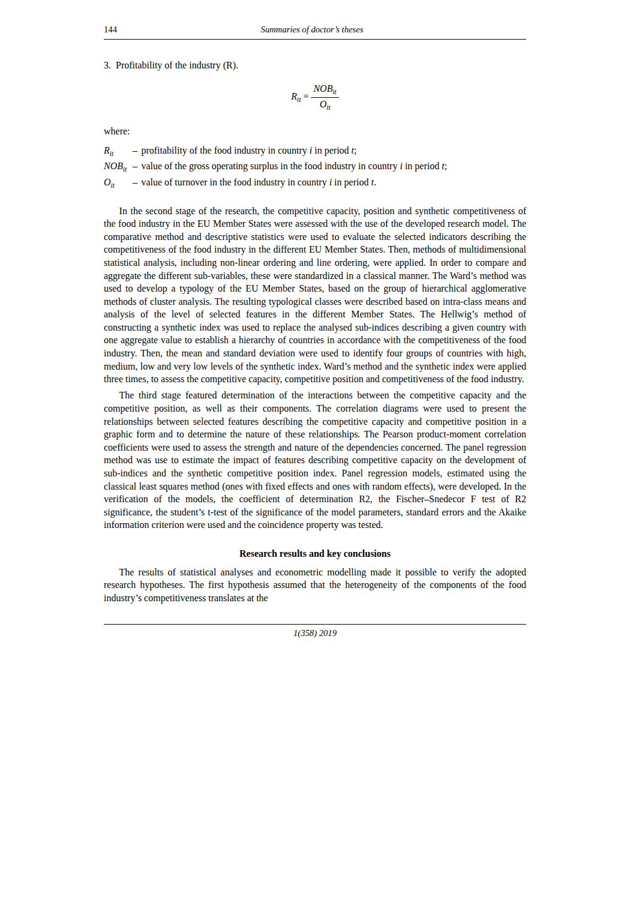144 Summaries of doctor’s theses
3. Profitability of the industry (R).
Rit = NOBit Oit
where:
| R it | – | profitability of the food industry in country i in period t ; |
| NOB it | – | value of the gross operating surplus in the food industry in country i in period t ; |
| O it | – | value of turnover in the food industry in country i in period t . |
In the second stage of the research, the competitive capacity, position and synthetic competitiveness of the food industry in the EU Member States were assessed with the use of the developed research model. The comparative method and descriptive statistics were used to evaluate the selected indicators describing the competitiveness of the food industry in the different EU Member States. Then, methods of multidimensional statistical analysis, including non-linear ordering and line ordering, were applied. In order to compare and aggregate the different sub-variables, these were standardized in a classical manner. The Ward’s method was used to develop a typology of the EU Member States, based on the group of hierarchical agglomerative methods of cluster analysis. The resulting typological classes were described based on intra-class means and analysis of the level of selected features in the different Member States. The Hellwig’s method of constructing a synthetic index was used to replace the analysed sub-indices describing a given country with one aggregate value to establish a hierarchy of countries in accordance with the competitiveness of the food industry. Then, the mean and standard deviation were used to identify four groups of countries with high, medium, low and very low levels of the synthetic index. Ward’s method and the synthetic index were applied three times, to assess the competitive capacity, competitive position and competitiveness of the food industry.
The third stage featured determination of the interactions between the competitive capacity and the competitive position, as well as their components. The correlation diagrams were used to present the relationships between selected features describing the competitive capacity and competitive position in a graphic form and to determine the nature of these relationships. The Pearson product-moment correlation coefficients were used to assess the strength and nature of the dependencies concerned. The panel regression method was use to estimate the impact of features describing competitive capacity on the development of sub-indices and the synthetic competitive position index. Panel regression models, estimated using the classical least squares method (ones with fixed effects and ones with random effects), were developed. In the verification of the models, the coefficient of determination R2, the Fischer–Snedecor F test of R2 significance, the student’s t-test of the significance of the model parameters, standard errors and the Akaike information criterion were used and the coincidence property was tested.
Research results and key conclusions
The results of statistical analyses and econometric modelling made it possible to verify the adopted research hypotheses. The first hypothesis assumed that the heterogeneity of the components of the food industry’s competitiveness translates at the
1(358) 2019